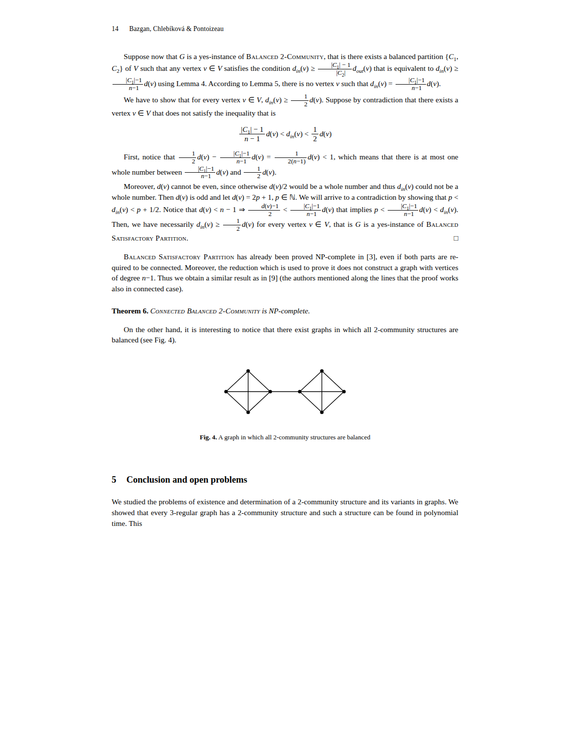14 Bazgan, Chlebíková & Pontoizeau
Suppose now that G is a yes-instance of Balanced 2-Community, that is there exists a balanced partition {C1, C2} of V such that any vertex v ∈ V satisfies the condition din(v) ≥ |C1| − 1|C2|dout(v) that is equivalent to din(v) ≥ |C1|−1 n−1 d(v) using Lemma 4. According to Lemma 5, there is no vertex v such that din(v) = |C1|−1 n−1 d(v).
We have to show that for every vertex v ∈ V, din(v) ≥ 12 d(v). Suppose by contradiction that there exists a vertex v ∈ V that does not satisfy the inequality that is
|C1| − 1 n − 1 d(v) < din(v) < 12 d(v)
First, notice that 12 d(v) − |C1|−1 n−1 d(v) = 12(n−1) d(v) < 1, which means that there is at most one whole number between |C1|−1 n−1 d(v) and 12 d(v).
Moreover, d(v) cannot be even, since otherwise d(v)/2 would be a whole number and thus din(v) could not be a whole number. Then d(v) is odd and let d(v) = 2p + 1, p ∈ ℕ. We will arrive to a contradiction by showing that p < din(v) < p + 1/2. Notice that d(v) < n − 1 ⇒ d(v)−12 < |C1|−1 n−1 d(v) that implies p < |C1|−1 n−1 d(v) < din(v). Then, we have necessarily din(v) ≥ 12 d(v) for every vertex v ∈ V, that is G is a yes-instance of Balanced Satisfactory Partition.□
Balanced Satisfactory Partition has already been proved NP-complete in [3], even if both parts are required to be connected. Moreover, the reduction which is used to prove it does not construct a graph with vertices of degree n−1. Thus we obtain a similar result as in [9] (the authors mentioned along the lines that the proof works also in connected case).
Theorem 6. Connected Balanced 2-Community is NP-complete.
On the other hand, it is interesting to notice that there exist graphs in which all 2-community structures are balanced (see Fig. 4).
Fig. 4. A graph in which all 2-community structures are balanced
5 Conclusion and open problems
We studied the problems of existence and determination of a 2-community structure and its variants in graphs. We showed that every 3-regular graph has a 2-community structure and such a structure can be found in polynomial time. This